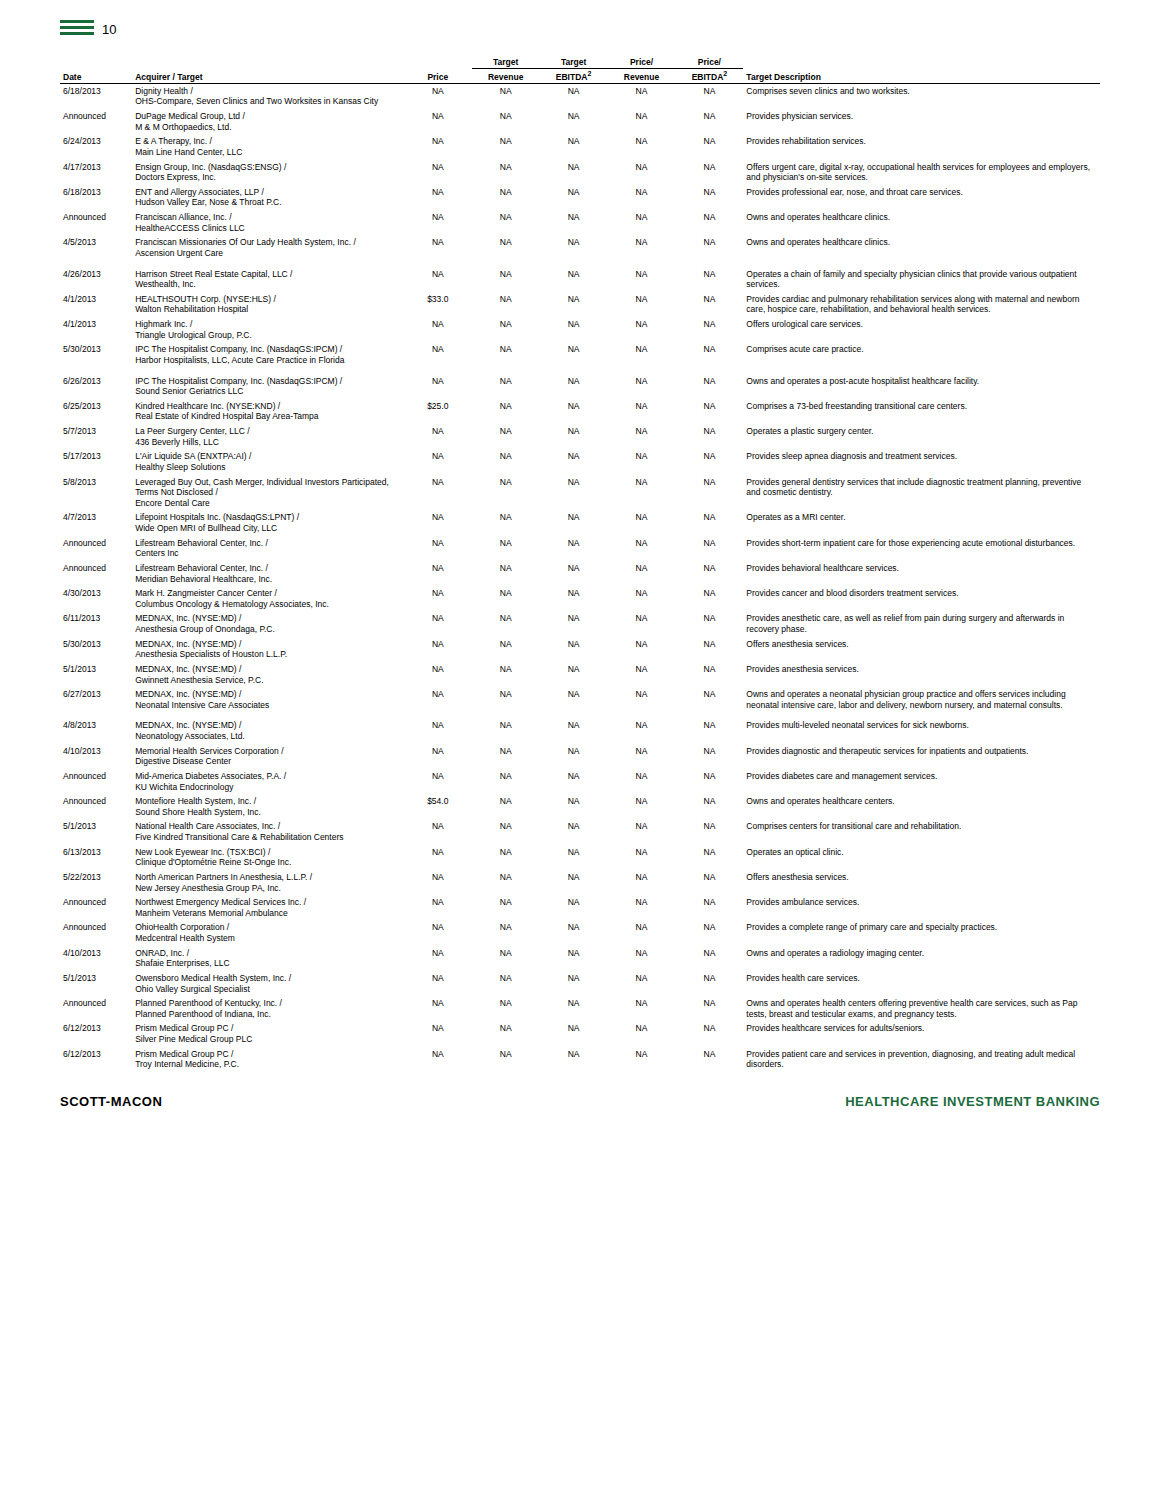10
| Date | Acquirer / Target | Price | Target | Target | Price/ | Price/ | Target Description |
| --- | --- | --- | --- | --- | --- | --- | --- |
| Revenue | EBITDA 2 | Revenue | EBITDA 2 |
| 6/18/2013 | Dignity Health / OHS-Compare, Seven Clinics and Two Worksites in Kansas City | NA | NA | NA | NA | NA | Comprises seven clinics and two worksites. |
| Announced | DuPage Medical Group, Ltd / M & M Orthopaedics, Ltd. | NA | NA | NA | NA | NA | Provides physician services. |
| 6/24/2013 | E & A Therapy, Inc. / Main Line Hand Center, LLC | NA | NA | NA | NA | NA | Provides rehabilitation services. |
| 4/17/2013 | Ensign Group, Inc. (NasdaqGS:ENSG) / Doctors Express, Inc. | NA | NA | NA | NA | NA | Offers urgent care, digital x-ray, occupational health services for employees and employers, and physician's on-site services. |
| 6/18/2013 | ENT and Allergy Associates, LLP / Hudson Valley Ear, Nose & Throat P.C. | NA | NA | NA | NA | NA | Provides professional ear, nose, and throat care services. |
| Announced | Franciscan Alliance, Inc. / HealtheACCESS Clinics LLC | NA | NA | NA | NA | NA | Owns and operates healthcare clinics. |
| 4/5/2013 | Franciscan Missionaries Of Our Lady Health System, Inc. / Ascension Urgent Care | NA | NA | NA | NA | NA | Owns and operates healthcare clinics. |
| 4/26/2013 | Harrison Street Real Estate Capital, LLC / Westhealth, Inc. | NA | NA | NA | NA | NA | Operates a chain of family and specialty physician clinics that provide various outpatient services. |
| 4/1/2013 | HEALTHSOUTH Corp. (NYSE:HLS) / Walton Rehabilitation Hospital | $33.0 | NA | NA | NA | NA | Provides cardiac and pulmonary rehabilitation services along with maternal and newborn care, hospice care, rehabilitation, and behavioral health services. |
| 4/1/2013 | Highmark Inc. / Triangle Urological Group, P.C. | NA | NA | NA | NA | NA | Offers urological care services. |
| 5/30/2013 | IPC The Hospitalist Company, Inc. (NasdaqGS:IPCM) / Harbor Hospitalists, LLC, Acute Care Practice in Florida | NA | NA | NA | NA | NA | Comprises acute care practice. |
| 6/26/2013 | IPC The Hospitalist Company, Inc. (NasdaqGS:IPCM) / Sound Senior Geriatrics LLC | NA | NA | NA | NA | NA | Owns and operates a post-acute hospitalist healthcare facility. |
| 6/25/2013 | Kindred Healthcare Inc. (NYSE:KND) / Real Estate of Kindred Hospital Bay Area-Tampa | $25.0 | NA | NA | NA | NA | Comprises a 73-bed freestanding transitional care centers. |
| 5/7/2013 | La Peer Surgery Center, LLC / 436 Beverly Hills, LLC | NA | NA | NA | NA | NA | Operates a plastic surgery center. |
| 5/17/2013 | L'Air Liquide SA (ENXTPA:AI) / Healthy Sleep Solutions | NA | NA | NA | NA | NA | Provides sleep apnea diagnosis and treatment services. |
| 5/8/2013 | Leveraged Buy Out, Cash Merger, Individual Investors Participated, Terms Not Disclosed / Encore Dental Care | NA | NA | NA | NA | NA | Provides general dentistry services that include diagnostic treatment planning, preventive and cosmetic dentistry. |
| 4/7/2013 | Lifepoint Hospitals Inc. (NasdaqGS:LPNT) / Wide Open MRI of Bullhead City, LLC | NA | NA | NA | NA | NA | Operates as a MRI center. |
| Announced | Lifestream Behavioral Center, Inc. / Centers Inc | NA | NA | NA | NA | NA | Provides short-term inpatient care for those experiencing acute emotional disturbances. |
| Announced | Lifestream Behavioral Center, Inc. / Meridian Behavioral Healthcare, Inc. | NA | NA | NA | NA | NA | Provides behavioral healthcare services. |
| 4/30/2013 | Mark H. Zangmeister Cancer Center / Columbus Oncology & Hematology Associates, Inc. | NA | NA | NA | NA | NA | Provides cancer and blood disorders treatment services. |
| 6/11/2013 | MEDNAX, Inc. (NYSE:MD) / Anesthesia Group of Onondaga, P.C. | NA | NA | NA | NA | NA | Provides anesthetic care, as well as relief from pain during surgery and afterwards in recovery phase. |
| 5/30/2013 | MEDNAX, Inc. (NYSE:MD) / Anesthesia Specialists of Houston L.L.P. | NA | NA | NA | NA | NA | Offers anesthesia services. |
| 5/1/2013 | MEDNAX, Inc. (NYSE:MD) / Gwinnett Anesthesia Service, P.C. | NA | NA | NA | NA | NA | Provides anesthesia services. |
| 6/27/2013 | MEDNAX, Inc. (NYSE:MD) / Neonatal Intensive Care Associates | NA | NA | NA | NA | NA | Owns and operates a neonatal physician group practice and offers services including neonatal intensive care, labor and delivery, newborn nursery, and maternal consults. |
| 4/8/2013 | MEDNAX, Inc. (NYSE:MD) / Neonatology Associates, Ltd. | NA | NA | NA | NA | NA | Provides multi-leveled neonatal services for sick newborns. |
| 4/10/2013 | Memorial Health Services Corporation / Digestive Disease Center | NA | NA | NA | NA | NA | Provides diagnostic and therapeutic services for inpatients and outpatients. |
| Announced | Mid-America Diabetes Associates, P.A. / KU Wichita Endocrinology | NA | NA | NA | NA | NA | Provides diabetes care and management services. |
| Announced | Montefiore Health System, Inc. / Sound Shore Health System, Inc. | $54.0 | NA | NA | NA | NA | Owns and operates healthcare centers. |
| 5/1/2013 | National Health Care Associates, Inc. / Five Kindred Transitional Care & Rehabilitation Centers | NA | NA | NA | NA | NA | Comprises centers for transitional care and rehabilitation. |
| 6/13/2013 | New Look Eyewear Inc. (TSX:BCI) / Clinique d'Optométrie Reine St-Onge Inc. | NA | NA | NA | NA | NA | Operates an optical clinic. |
| 5/22/2013 | North American Partners In Anesthesia, L.L.P. / New Jersey Anesthesia Group PA, Inc. | NA | NA | NA | NA | NA | Offers anesthesia services. |
| Announced | Northwest Emergency Medical Services Inc. / Manheim Veterans Memorial Ambulance | NA | NA | NA | NA | NA | Provides ambulance services. |
| Announced | OhioHealth Corporation / Medcentral Health System | NA | NA | NA | NA | NA | Provides a complete range of primary care and specialty practices. |
| 4/10/2013 | ONRAD, Inc. / Shafaie Enterprises, LLC | NA | NA | NA | NA | NA | Owns and operates a radiology imaging center. |
| 5/1/2013 | Owensboro Medical Health System, Inc. / Ohio Valley Surgical Specialist | NA | NA | NA | NA | NA | Provides health care services. |
| Announced | Planned Parenthood of Kentucky, Inc. / Planned Parenthood of Indiana, Inc. | NA | NA | NA | NA | NA | Owns and operates health centers offering preventive health care services, such as Pap tests, breast and testicular exams, and pregnancy tests. |
| 6/12/2013 | Prism Medical Group PC / Silver Pine Medical Group PLC | NA | NA | NA | NA | NA | Provides healthcare services for adults/seniors. |
| 6/12/2013 | Prism Medical Group PC / Troy Internal Medicine, P.C. | NA | NA | NA | NA | NA | Provides patient care and services in prevention, diagnosing, and treating adult medical disorders. |
SCOTT-MACON
HEALTHCARE INVESTMENT BANKING